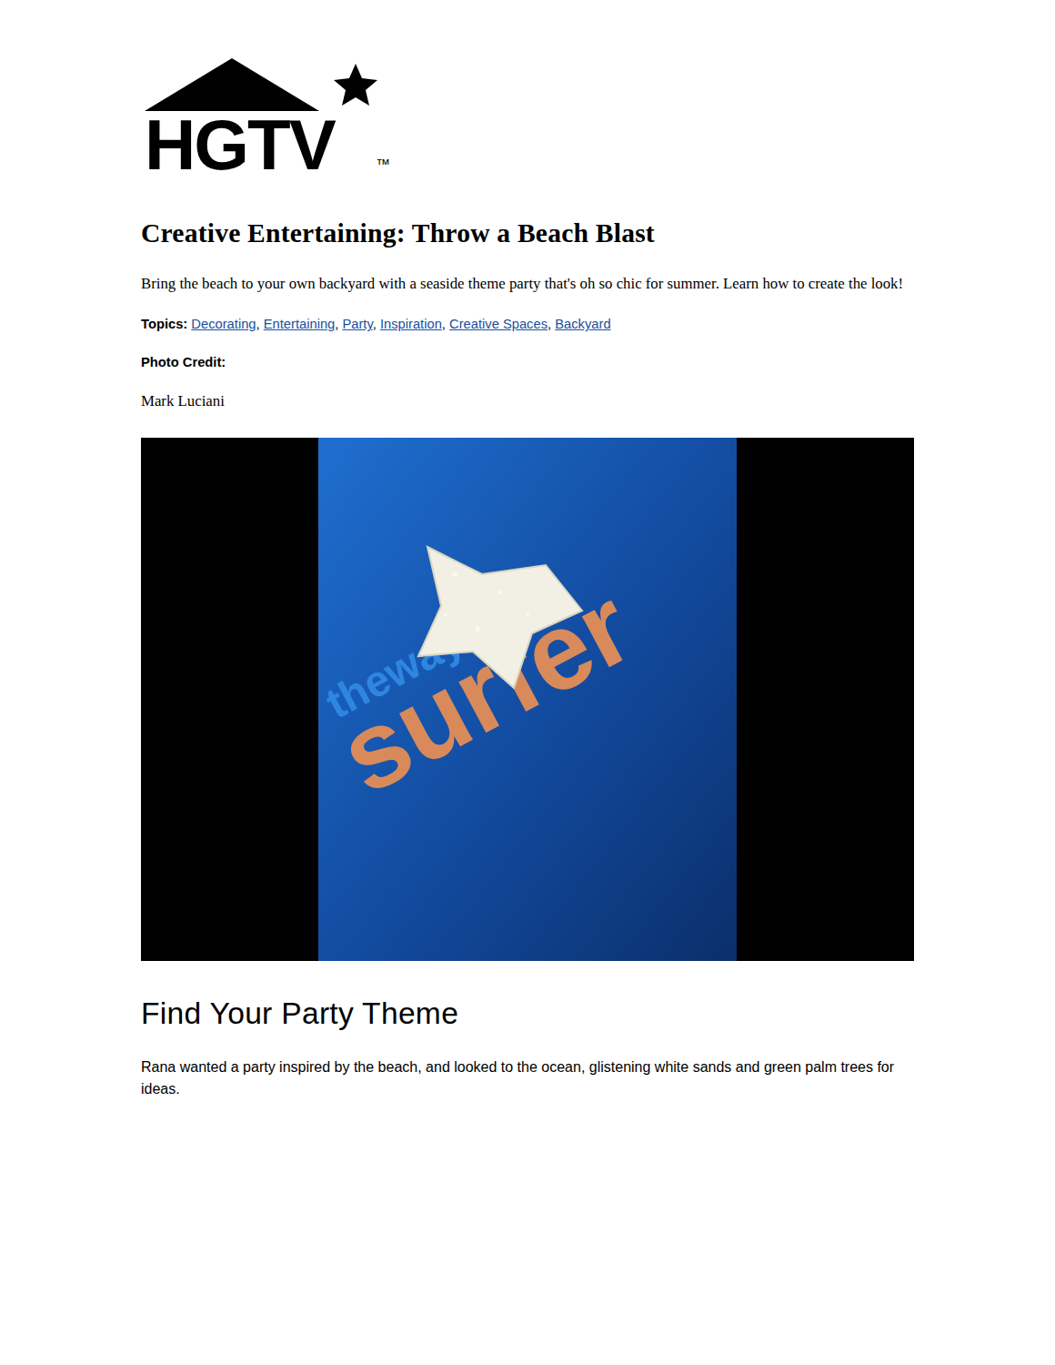HGTV ™
Creative Entertaining: Throw a Beach Blast
Bring the beach to your own backyard with a seaside theme party that's oh so chic for summer. Learn how to create the look!
Topics: Decorating, Entertaining, Party, Inspiration, Creative Spaces, Backyard
Photo Credit:
Mark Luciani
Find Your Party Theme
Rana wanted a party inspired by the beach, and looked to the ocean, glistening white sands and green palm trees for ideas.